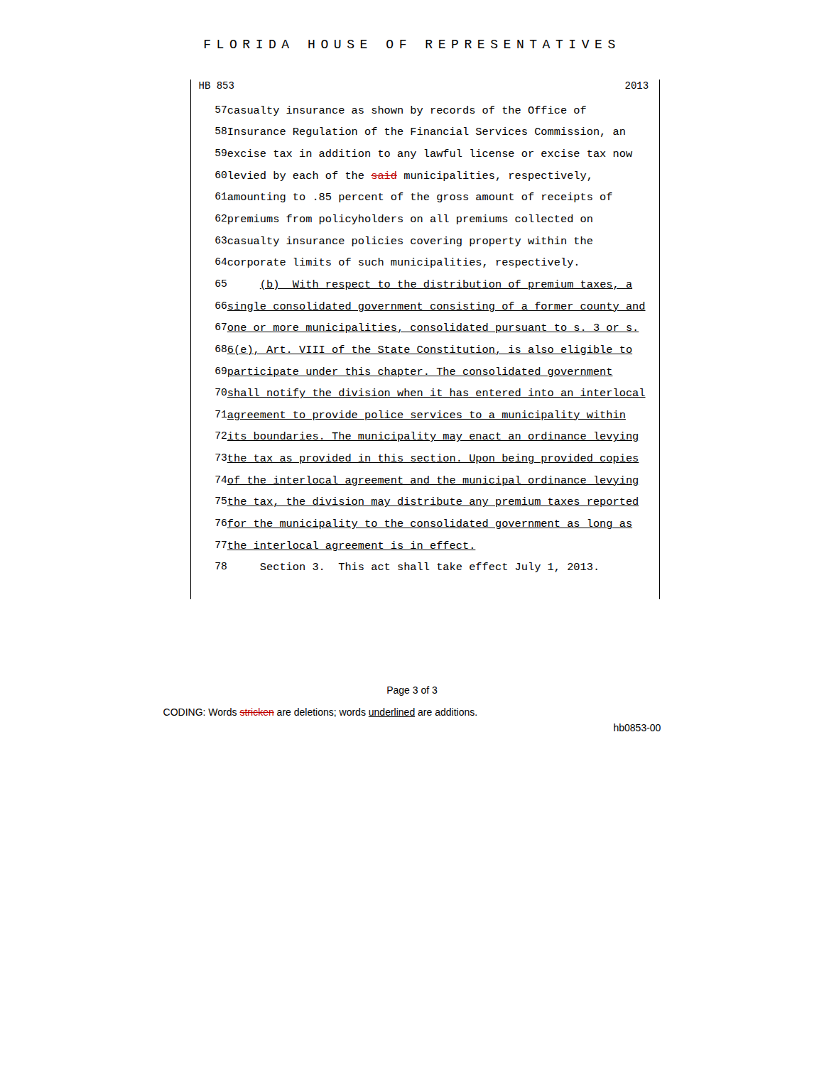FLORIDA HOUSE OF REPRESENTATIVES
HB 853 2013
| 57 | casualty insurance as shown by records of the Office of |
| 58 | Insurance Regulation of the Financial Services Commission, an |
| 59 | excise tax in addition to any lawful license or excise tax now |
| 60 | levied by each of the said municipalities, respectively, |
| 61 | amounting to .85 percent of the gross amount of receipts of |
| 62 | premiums from policyholders on all premiums collected on |
| 63 | casualty insurance policies covering property within the |
| 64 | corporate limits of such municipalities, respectively. |
| 65 | (b) With respect to the distribution of premium taxes, a |
| 66 | single consolidated government consisting of a former county and |
| 67 | one or more municipalities, consolidated pursuant to s. 3 or s. |
| 68 | 6(e), Art. VIII of the State Constitution, is also eligible to |
| 69 | participate under this chapter. The consolidated government |
| 70 | shall notify the division when it has entered into an interlocal |
| 71 | agreement to provide police services to a municipality within |
| 72 | its boundaries. The municipality may enact an ordinance levying |
| 73 | the tax as provided in this section. Upon being provided copies |
| 74 | of the interlocal agreement and the municipal ordinance levying |
| 75 | the tax, the division may distribute any premium taxes reported |
| 76 | for the municipality to the consolidated government as long as |
| 77 | the interlocal agreement is in effect. |
| 78 | Section 3. This act shall take effect July 1, 2013. |
Page 3 of 3
CODING: Words stricken are deletions; words underlined are additions.
hb0853-00